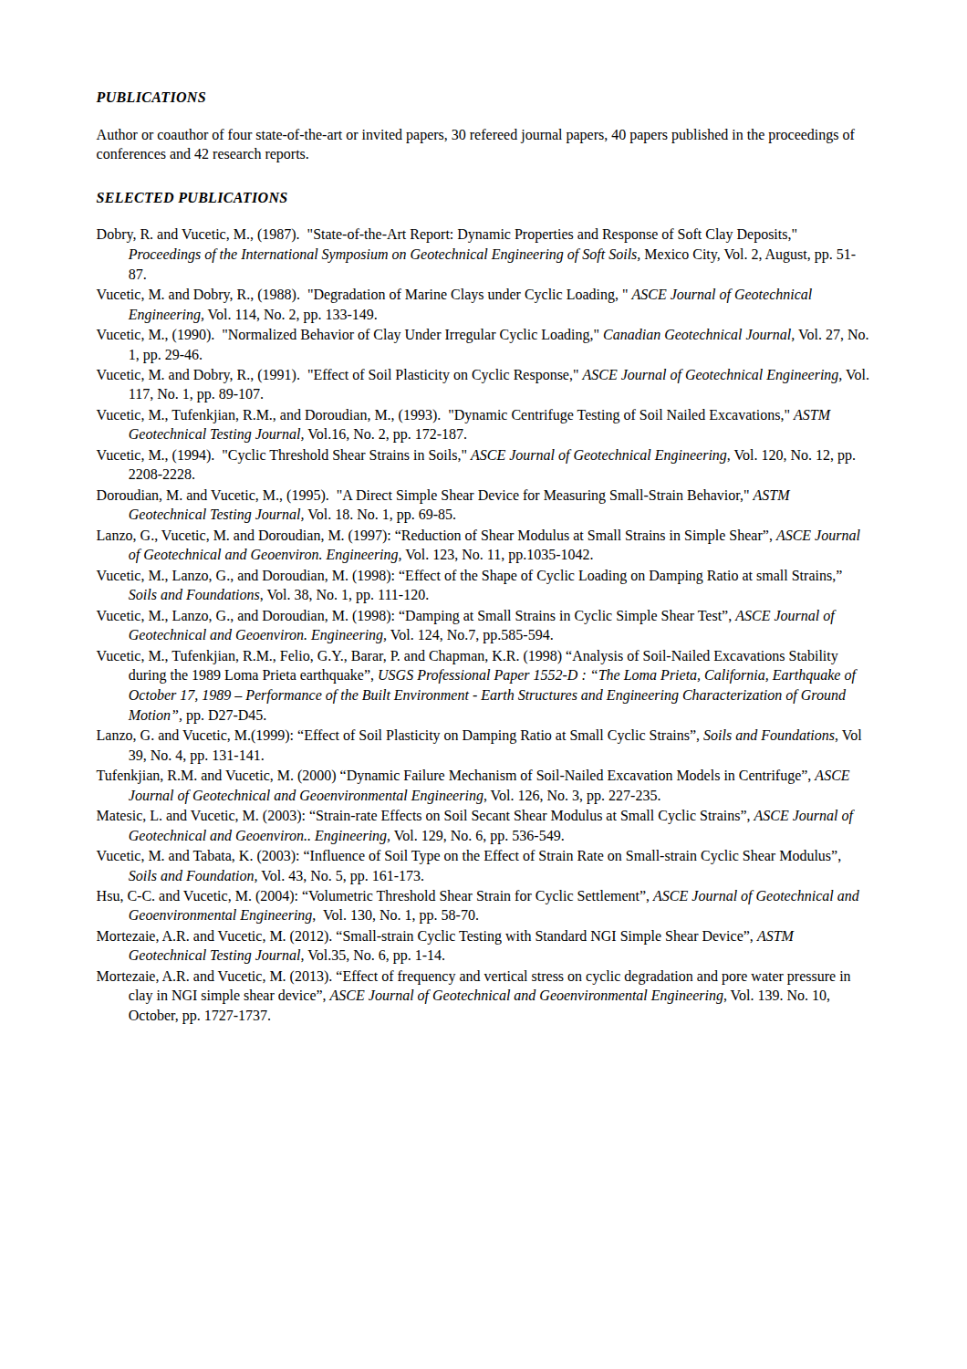PUBLICATIONS
Author or coauthor of four state-of-the-art or invited papers, 30 refereed journal papers, 40 papers published in the proceedings of conferences and 42 research reports.
SELECTED PUBLICATIONS
Dobry, R. and Vucetic, M., (1987). "State-of-the-Art Report: Dynamic Properties and Response of Soft Clay Deposits," Proceedings of the International Symposium on Geotechnical Engineering of Soft Soils, Mexico City, Vol. 2, August, pp. 51-87.
Vucetic, M. and Dobry, R., (1988). "Degradation of Marine Clays under Cyclic Loading, " ASCE Journal of Geotechnical Engineering, Vol. 114, No. 2, pp. 133-149.
Vucetic, M., (1990). "Normalized Behavior of Clay Under Irregular Cyclic Loading," Canadian Geotechnical Journal, Vol. 27, No. 1, pp. 29-46.
Vucetic, M. and Dobry, R., (1991). "Effect of Soil Plasticity on Cyclic Response," ASCE Journal of Geotechnical Engineering, Vol. 117, No. 1, pp. 89-107.
Vucetic, M., Tufenkjian, R.M., and Doroudian, M., (1993). "Dynamic Centrifuge Testing of Soil Nailed Excavations," ASTM Geotechnical Testing Journal, Vol.16, No. 2, pp. 172-187.
Vucetic, M., (1994). "Cyclic Threshold Shear Strains in Soils," ASCE Journal of Geotechnical Engineering, Vol. 120, No. 12, pp. 2208-2228.
Doroudian, M. and Vucetic, M., (1995). "A Direct Simple Shear Device for Measuring Small-Strain Behavior," ASTM Geotechnical Testing Journal, Vol. 18. No. 1, pp. 69-85.
Lanzo, G., Vucetic, M. and Doroudian, M. (1997): “Reduction of Shear Modulus at Small Strains in Simple Shear”, ASCE Journal of Geotechnical and Geoenviron. Engineering, Vol. 123, No. 11, pp.1035-1042.
Vucetic, M., Lanzo, G., and Doroudian, M. (1998): “Effect of the Shape of Cyclic Loading on Damping Ratio at small Strains,” Soils and Foundations, Vol. 38, No. 1, pp. 111-120.
Vucetic, M., Lanzo, G., and Doroudian, M. (1998): “Damping at Small Strains in Cyclic Simple Shear Test”, ASCE Journal of Geotechnical and Geoenviron. Engineering, Vol. 124, No.7, pp.585-594.
Vucetic, M., Tufenkjian, R.M., Felio, G.Y., Barar, P. and Chapman, K.R. (1998) “Analysis of Soil-Nailed Excavations Stability during the 1989 Loma Prieta earthquake”, USGS Professional Paper 1552-D : “The Loma Prieta, California, Earthquake of October 17, 1989 – Performance of the Built Environment - Earth Structures and Engineering Characterization of Ground Motion”, pp. D27-D45.
Lanzo, G. and Vucetic, M.(1999): “Effect of Soil Plasticity on Damping Ratio at Small Cyclic Strains”, Soils and Foundations, Vol 39, No. 4, pp. 131-141.
Tufenkjian, R.M. and Vucetic, M. (2000) “Dynamic Failure Mechanism of Soil-Nailed Excavation Models in Centrifuge”, ASCE Journal of Geotechnical and Geoenvironmental Engineering, Vol. 126, No. 3, pp. 227-235.
Matesic, L. and Vucetic, M. (2003): “Strain-rate Effects on Soil Secant Shear Modulus at Small Cyclic Strains”, ASCE Journal of Geotechnical and Geoenviron.. Engineering, Vol. 129, No. 6, pp. 536-549.
Vucetic, M. and Tabata, K. (2003): “Influence of Soil Type on the Effect of Strain Rate on Small-strain Cyclic Shear Modulus”, Soils and Foundation, Vol. 43, No. 5, pp. 161-173.
Hsu, C-C. and Vucetic, M. (2004): “Volumetric Threshold Shear Strain for Cyclic Settlement”, ASCE Journal of Geotechnical and Geoenvironmental Engineering, Vol. 130, No. 1, pp. 58-70.
Mortezaie, A.R. and Vucetic, M. (2012). “Small-strain Cyclic Testing with Standard NGI Simple Shear Device”, ASTM Geotechnical Testing Journal, Vol.35, No. 6, pp. 1-14.
Mortezaie, A.R. and Vucetic, M. (2013). “Effect of frequency and vertical stress on cyclic degradation and pore water pressure in clay in NGI simple shear device”, ASCE Journal of Geotechnical and Geoenvironmental Engineering, Vol. 139. No. 10, October, pp. 1727-1737.